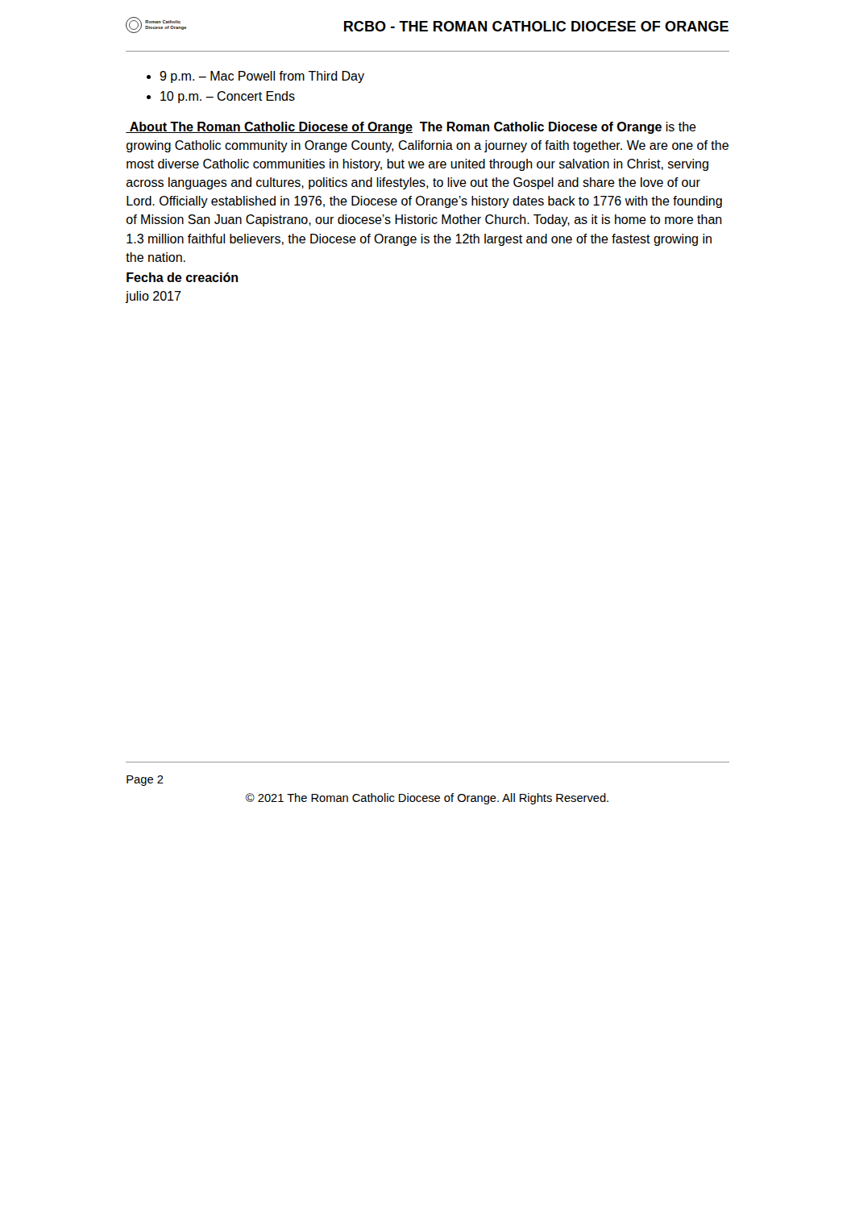Roman Catholic
Diocese of Orange
RCBO - THE ROMAN CATHOLIC DIOCESE OF ORANGE
9 p.m. – Mac Powell from Third Day
10 p.m. – Concert Ends
About The Roman Catholic Diocese of Orange The Roman Catholic Diocese of Orange is the growing Catholic community in Orange County, California on a journey of faith together. We are one of the most diverse Catholic communities in history, but we are united through our salvation in Christ, serving across languages and cultures, politics and lifestyles, to live out the Gospel and share the love of our Lord. Officially established in 1976, the Diocese of Orange’s history dates back to 1776 with the founding of Mission San Juan Capistrano, our diocese’s Historic Mother Church. Today, as it is home to more than 1.3 million faithful believers, the Diocese of Orange is the 12th largest and one of the fastest growing in the nation.
Fecha de creación
julio 2017
Page 2
© 2021 The Roman Catholic Diocese of Orange. All Rights Reserved.